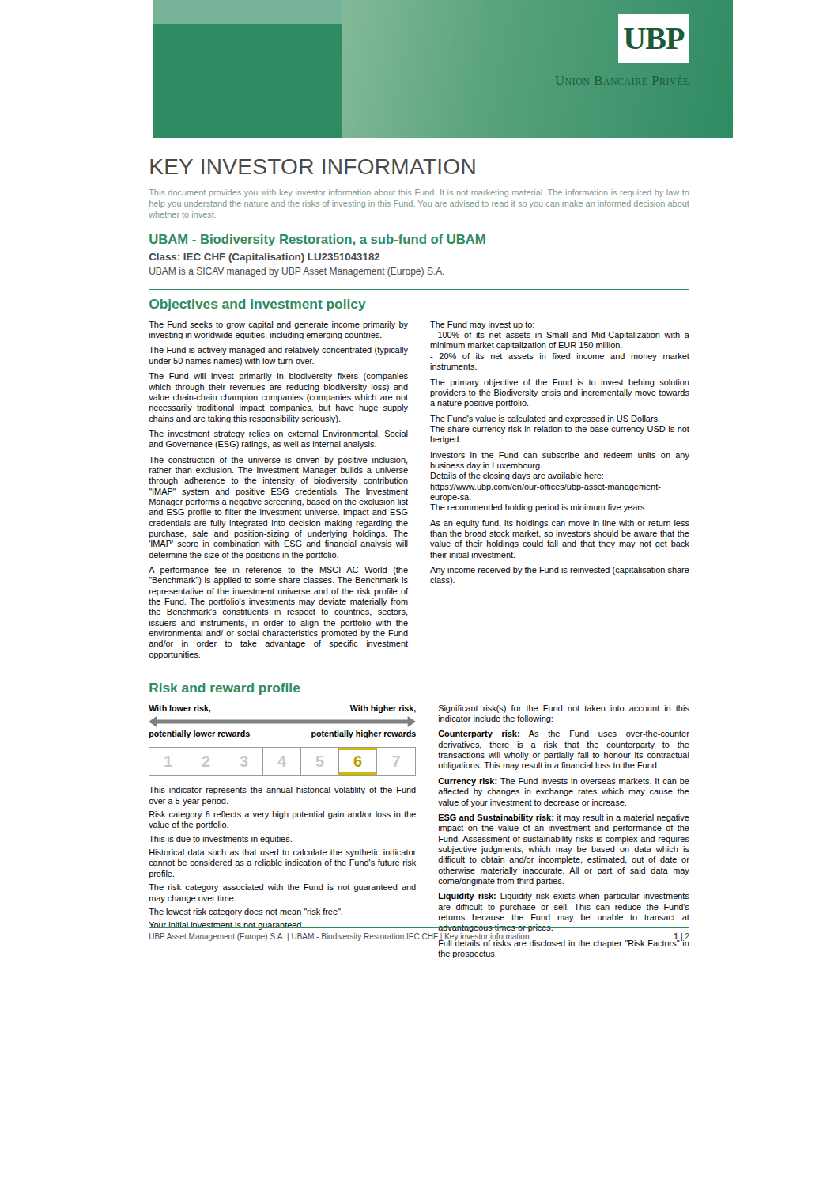UBP
Union Bancaire Privée
KEY INVESTOR INFORMATION
This document provides you with key investor information about this Fund. It is not marketing material. The information is required by law to help you understand the nature and the risks of investing in this Fund. You are advised to read it so you can make an informed decision about whether to invest.
UBAM - Biodiversity Restoration, a sub-fund of UBAM
Class: IEC CHF (Capitalisation) LU2351043182
UBAM is a SICAV managed by UBP Asset Management (Europe) S.A.
Objectives and investment policy
The Fund seeks to grow capital and generate income primarily by investing in worldwide equities, including emerging countries.
The Fund is actively managed and relatively concentrated (typically under 50 names names) with low turn-over.
The Fund will invest primarily in biodiversity fixers (companies which through their revenues are reducing biodiversity loss) and value chain-chain champion companies (companies which are not necessarily traditional impact companies, but have huge supply chains and are taking this responsibility seriously).
The investment strategy relies on external Environmental, Social and Governance (ESG) ratings, as well as internal analysis.
The construction of the universe is driven by positive inclusion, rather than exclusion. The Investment Manager builds a universe through adherence to the intensity of biodiversity contribution "IMAP" system and positive ESG credentials. The Investment Manager performs a negative screening, based on the exclusion list and ESG profile to filter the investment universe. Impact and ESG credentials are fully integrated into decision making regarding the purchase, sale and position-sizing of underlying holdings. The 'IMAP' score in combination with ESG and financial analysis will determine the size of the positions in the portfolio.
A performance fee in reference to the MSCI AC World (the "Benchmark") is applied to some share classes. The Benchmark is representative of the investment universe and of the risk profile of the Fund. The portfolio's investments may deviate materially from the Benchmark's constituents in respect to countries, sectors, issuers and instruments, in order to align the portfolio with the environmental and/ or social characteristics promoted by the Fund and/or in order to take advantage of specific investment opportunities.
The Fund may invest up to:
- 100% of its net assets in Small and Mid-Capitalization with a minimum market capitalization of EUR 150 million.
- 20% of its net assets in fixed income and money market instruments.
The primary objective of the Fund is to invest behing solution providers to the Biodiversity crisis and incrementally move towards a nature positive portfolio.
The Fund's value is calculated and expressed in US Dollars.
The share currency risk in relation to the base currency USD is not hedged.
Investors in the Fund can subscribe and redeem units on any business day in Luxembourg.
Details of the closing days are available here:
https://www.ubp.com/en/our-offices/ubp-asset-management-europe-sa.
The recommended holding period is minimum five years.
As an equity fund, its holdings can move in line with or return less than the broad stock market, so investors should be aware that the value of their holdings could fall and that they may not get back their initial investment.
Any income received by the Fund is reinvested (capitalisation share class).
Risk and reward profile
With lower risk, With higher risk,
potentially lower rewards potentially higher rewards
1
2
3
4
5
6
7
This indicator represents the annual historical volatility of the Fund over a 5-year period.
Risk category 6 reflects a very high potential gain and/or loss in the value of the portfolio.
This is due to investments in equities.
Historical data such as that used to calculate the synthetic indicator cannot be considered as a reliable indication of the Fund's future risk profile.
The risk category associated with the Fund is not guaranteed and may change over time.
The lowest risk category does not mean "risk free".
Your initial investment is not guaranteed.
Significant risk(s) for the Fund not taken into account in this indicator include the following:
Counterparty risk: As the Fund uses over-the-counter derivatives, there is a risk that the counterparty to the transactions will wholly or partially fail to honour its contractual obligations. This may result in a financial loss to the Fund.
Currency risk: The Fund invests in overseas markets. It can be affected by changes in exchange rates which may cause the value of your investment to decrease or increase.
ESG and Sustainability risk: it may result in a material negative impact on the value of an investment and performance of the Fund. Assessment of sustainability risks is complex and requires subjective judgments, which may be based on data which is difficult to obtain and/or incomplete, estimated, out of date or otherwise materially inaccurate. All or part of said data may come/originate from third parties.
Liquidity risk: Liquidity risk exists when particular investments are difficult to purchase or sell. This can reduce the Fund's returns because the Fund may be unable to transact at advantageous times or prices.
Full details of risks are disclosed in the chapter "Risk Factors" in the prospectus.
UBP Asset Management (Europe) S.A. | UBAM - Biodiversity Restoration IEC CHF | Key investor information 1 | 2